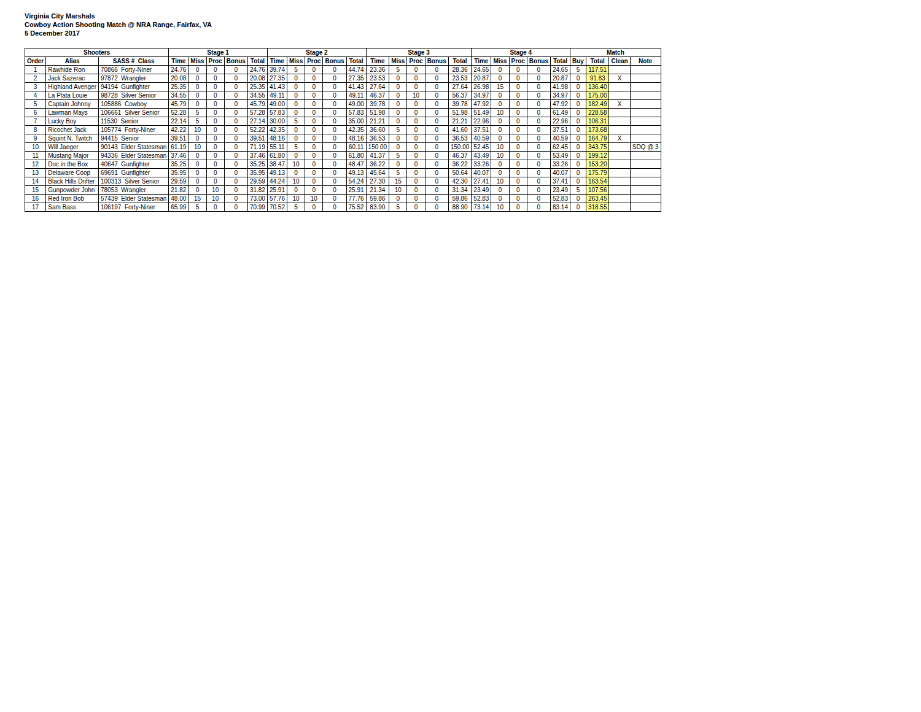Virginia City Marshals
Cowboy Action Shooting Match @ NRA Range, Fairfax, VA
5 December 2017
| Shooters | Stage 1 | Stage 2 | Stage 3 | Stage 4 | Match |
| --- | --- | --- | --- | --- | --- |
| Order | Alias | SASS # Class | Time | Miss | Proc | Bonus | Total | Time | Miss | Proc | Bonus | Total | Time | Miss | Proc | Bonus | Total | Time | Miss | Proc | Bonus | Total | Buy | Total | Clean | Note |
| 1 | Rawhide Ron | 70866 Forty-Niner | 24.76 | 0 | 0 | 0 | 24.76 | 39.74 | 5 | 0 | 0 | 44.74 | 23.36 | 5 | 0 | 0 | 28.36 | 24.65 | 0 | 0 | 0 | 24.65 | 5 | 117.51 | | |
| 2 | Jack Sazerac | 97872 Wrangler | 20.08 | 0 | 0 | 0 | 20.08 | 27.35 | 0 | 0 | 0 | 27.35 | 23.53 | 0 | 0 | 0 | 23.53 | 20.87 | 0 | 0 | 0 | 20.87 | 0 | 91.83 | X | |
| 3 | Highland Avenger | 94194 Gunfighter | 25.35 | 0 | 0 | 0 | 25.35 | 41.43 | 0 | 0 | 0 | 41.43 | 27.64 | 0 | 0 | 0 | 27.64 | 26.98 | 15 | 0 | 0 | 41.98 | 0 | 136.40 | | |
| 4 | La Plata Louie | 98728 Silver Senior | 34.55 | 0 | 0 | 0 | 34.55 | 49.11 | 0 | 0 | 0 | 49.11 | 46.37 | 0 | 10 | 0 | 56.37 | 34.97 | 0 | 0 | 0 | 34.97 | 0 | 175.00 | | |
| 5 | Captain Johnny | 105886 Cowboy | 45.79 | 0 | 0 | 0 | 45.79 | 49.00 | 0 | 0 | 0 | 49.00 | 39.78 | 0 | 0 | 0 | 39.78 | 47.92 | 0 | 0 | 0 | 47.92 | 0 | 182.49 | X | |
| 6 | Lawman Mays | 106661 Silver Senior | 52.28 | 5 | 0 | 0 | 57.28 | 57.83 | 0 | 0 | 0 | 57.83 | 51.98 | 0 | 0 | 0 | 51.98 | 51.49 | 10 | 0 | 0 | 61.49 | 0 | 228.58 | | |
| 7 | Lucky Boy | 11530 Senior | 22.14 | 5 | 0 | 0 | 27.14 | 30.00 | 5 | 0 | 0 | 35.00 | 21.21 | 0 | 0 | 0 | 21.21 | 22.96 | 0 | 0 | 0 | 22.96 | 0 | 106.31 | | |
| 8 | Ricochet Jack | 105774 Forty-Niner | 42.22 | 10 | 0 | 0 | 52.22 | 42.35 | 0 | 0 | 0 | 42.35 | 36.60 | 5 | 0 | 0 | 41.60 | 37.51 | 0 | 0 | 0 | 37.51 | 0 | 173.68 | | |
| 9 | Squint N. Twitch | 94415 Senior | 39.51 | 0 | 0 | 0 | 39.51 | 48.16 | 0 | 0 | 0 | 48.16 | 36.53 | 0 | 0 | 0 | 36.53 | 40.59 | 0 | 0 | 0 | 40.59 | 0 | 164.79 | X | |
| 10 | Will Jaeger | 90143 Elder Statesman | 61.19 | 10 | 0 | 0 | 71.19 | 55.11 | 5 | 0 | 0 | 60.11 | 150.00 | 0 | 0 | 0 | 150.00 | 52.45 | 10 | 0 | 0 | 62.45 | 0 | 343.75 | | SDQ @ 3 |
| 11 | Mustang Major | 94336 Elder Statesman | 37.46 | 0 | 0 | 0 | 37.46 | 61.80 | 0 | 0 | 0 | 61.80 | 41.37 | 5 | 0 | 0 | 46.37 | 43.49 | 10 | 0 | 0 | 53.49 | 0 | 199.12 | | |
| 12 | Doc in the Box | 40647 Gunfighter | 35.25 | 0 | 0 | 0 | 35.25 | 38.47 | 10 | 0 | 0 | 48.47 | 36.22 | 0 | 0 | 0 | 36.22 | 33.26 | 0 | 0 | 0 | 33.26 | 0 | 153.20 | | |
| 13 | Delaware Coop | 69691 Gunfighter | 35.95 | 0 | 0 | 0 | 35.95 | 49.13 | 0 | 0 | 0 | 49.13 | 45.64 | 5 | 0 | 0 | 50.64 | 40.07 | 0 | 0 | 0 | 40.07 | 0 | 175.79 | | |
| 14 | Black Hills Drifter | 100313 Silver Senior | 29.59 | 0 | 0 | 0 | 29.59 | 44.24 | 10 | 0 | 0 | 54.24 | 27.30 | 15 | 0 | 0 | 42.30 | 27.41 | 10 | 0 | 0 | 37.41 | 0 | 163.54 | | |
| 15 | Gunpowder John | 78053 Wrangler | 21.82 | 0 | 10 | 0 | 31.82 | 25.91 | 0 | 0 | 0 | 25.91 | 21.34 | 10 | 0 | 0 | 31.34 | 23.49 | 0 | 0 | 0 | 23.49 | 5 | 107.56 | | |
| 16 | Red Iron Bob | 57439 Elder Statesman | 48.00 | 15 | 10 | 0 | 73.00 | 57.76 | 10 | 10 | 0 | 77.76 | 59.86 | 0 | 0 | 0 | 59.86 | 52.83 | 0 | 0 | 0 | 52.83 | 0 | 263.45 | | |
| 17 | Sam Bass | 106197 Forty-Niner | 65.99 | 5 | 0 | 0 | 70.99 | 70.52 | 5 | 0 | 0 | 75.52 | 83.90 | 5 | 0 | 0 | 88.90 | 73.14 | 10 | 0 | 0 | 83.14 | 0 | 318.55 | | |